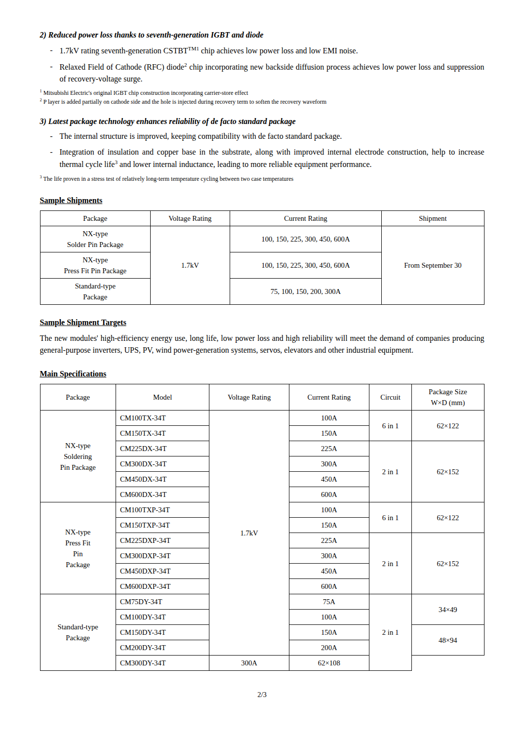2) Reduced power loss thanks to seventh-generation IGBT and diode
1.7kV rating seventh-generation CSTBTTM1 chip achieves low power loss and low EMI noise.
Relaxed Field of Cathode (RFC) diode2 chip incorporating new backside diffusion process achieves low power loss and suppression of recovery-voltage surge.
1 Mitsubishi Electric's original IGBT chip construction incorporating carrier-store effect
2 P layer is added partially on cathode side and the hole is injected during recovery term to soften the recovery waveform
3) Latest package technology enhances reliability of de facto standard package
The internal structure is improved, keeping compatibility with de facto standard package.
Integration of insulation and copper base in the substrate, along with improved internal electrode construction, help to increase thermal cycle life3 and lower internal inductance, leading to more reliable equipment performance.
3 The life proven in a stress test of relatively long-term temperature cycling between two case temperatures
Sample Shipments
| Package | Voltage Rating | Current Rating | Shipment |
| --- | --- | --- | --- |
| NX-type Solder Pin Package | 1.7kV | 100, 150, 225, 300, 450, 600A | From September 30 |
| NX-type Press Fit Pin Package | 100, 150, 225, 300, 450, 600A |
| Standard-type Package | 75, 100, 150, 200, 300A |
Sample Shipment Targets
The new modules' high-efficiency energy use, long life, low power loss and high reliability will meet the demand of companies producing general-purpose inverters, UPS, PV, wind power-generation systems, servos, elevators and other industrial equipment.
Main Specifications
| Package | Model | Voltage Rating | Current Rating | Circuit | Package Size W×D (mm) |
| --- | --- | --- | --- | --- | --- |
| NX-type Soldering Pin Package | CM100TX-34T | 1.7kV | 100A | 6 in 1 | 62×122 |
| CM150TX-34T | 150A |
| CM225DX-34T | 225A | 2 in 1 | 62×152 |
| CM300DX-34T | 300A |
| CM450DX-34T | 450A |
| CM600DX-34T | 600A |
| NX-type Press Fit Pin Package | CM100TXP-34T | 100A | 6 in 1 | 62×122 |
| CM150TXP-34T | 150A |
| CM225DXP-34T | 225A | 2 in 1 | 62×152 |
| CM300DXP-34T | 300A |
| CM450DXP-34T | 450A |
| CM600DXP-34T | 600A |
| Standard-type Package | CM75DY-34T | 75A | 2 in 1 | 34×49 |
| CM100DY-34T | 100A |
| CM150DY-34T | 150A | 48×94 |
| CM200DY-34T | 200A |
| CM300DY-34T | 300A | 62×108 |
2/3